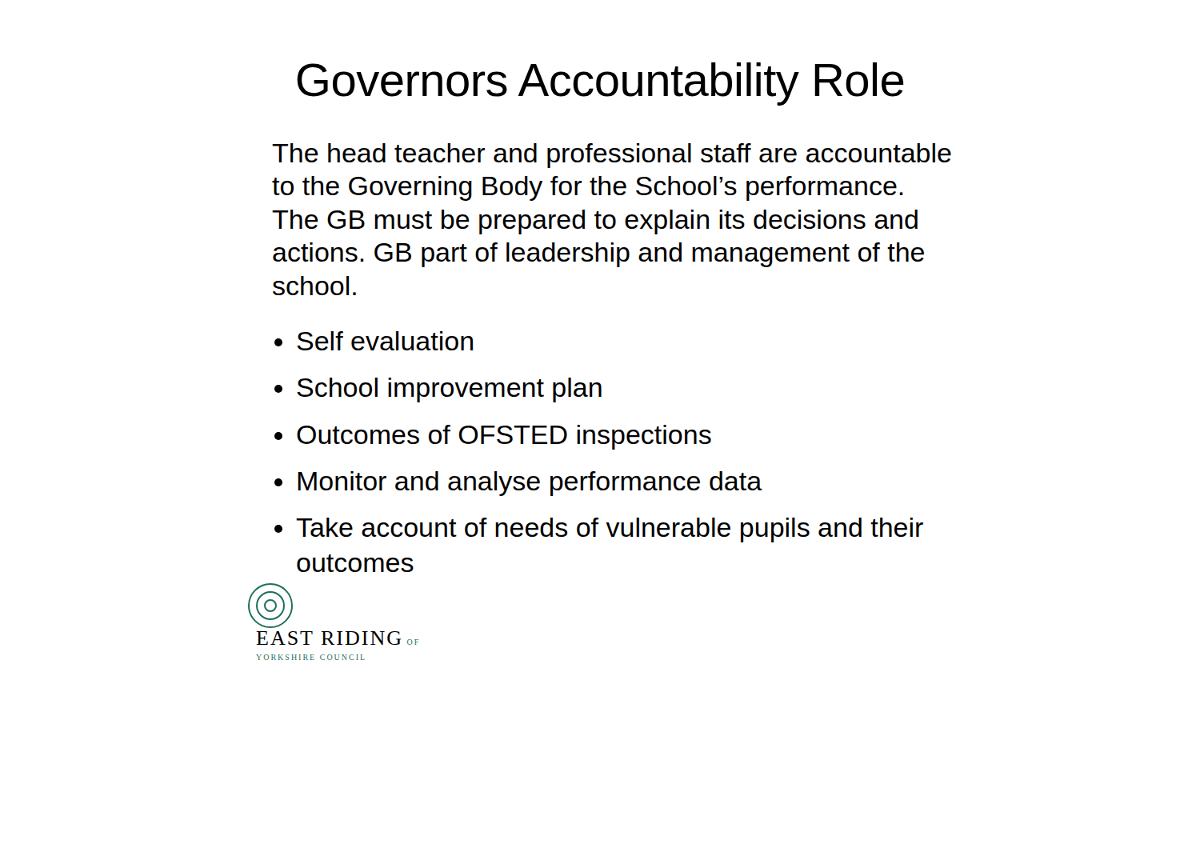Governors Accountability Role
The head teacher and professional staff are accountable to the Governing Body for the School’s performance. The GB must be prepared to explain its decisions and actions. GB part of leadership and management of the school.
Self evaluation
School improvement plan
Outcomes of OFSTED inspections
Monitor and analyse performance data
Take account of needs of vulnerable pupils and their outcomes
EAST RIDING OF YORKSHIRE COUNCIL